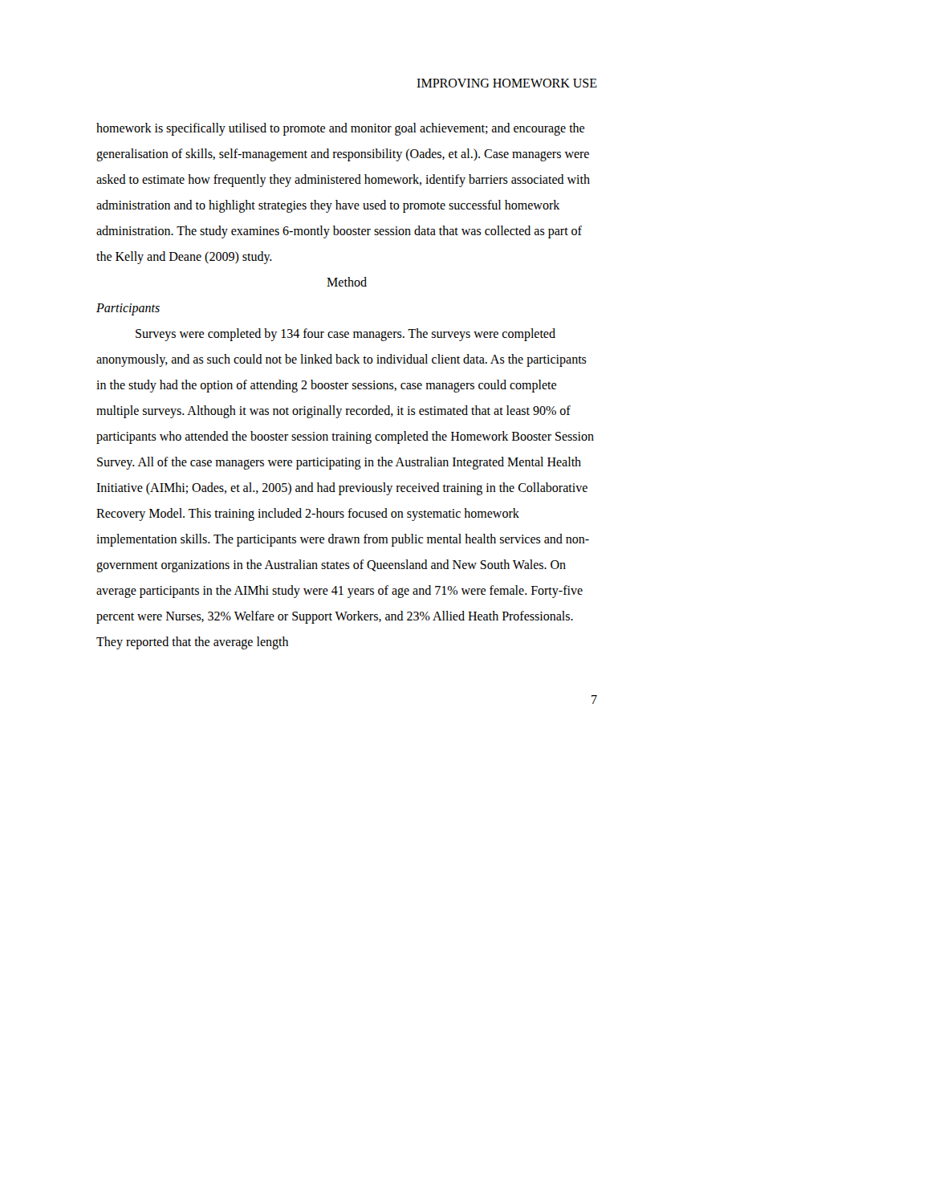Improving Homework Use
homework is specifically utilised to promote and monitor goal achievement; and encourage the generalisation of skills, self-management and responsibility (Oades, et al.). Case managers were asked to estimate how frequently they administered homework, identify barriers associated with administration and to highlight strategies they have used to promote successful homework administration. The study examines 6-montly booster session data that was collected as part of the Kelly and Deane (2009) study.
Method
Participants
Surveys were completed by 134 four case managers. The surveys were completed anonymously, and as such could not be linked back to individual client data. As the participants in the study had the option of attending 2 booster sessions, case managers could complete multiple surveys. Although it was not originally recorded, it is estimated that at least 90% of participants who attended the booster session training completed the Homework Booster Session Survey. All of the case managers were participating in the Australian Integrated Mental Health Initiative (AIMhi; Oades, et al., 2005) and had previously received training in the Collaborative Recovery Model. This training included 2-hours focused on systematic homework implementation skills. The participants were drawn from public mental health services and non-government organizations in the Australian states of Queensland and New South Wales. On average participants in the AIMhi study were 41 years of age and 71% were female. Forty-five percent were Nurses, 32% Welfare or Support Workers, and 23% Allied Heath Professionals. They reported that the average length
7